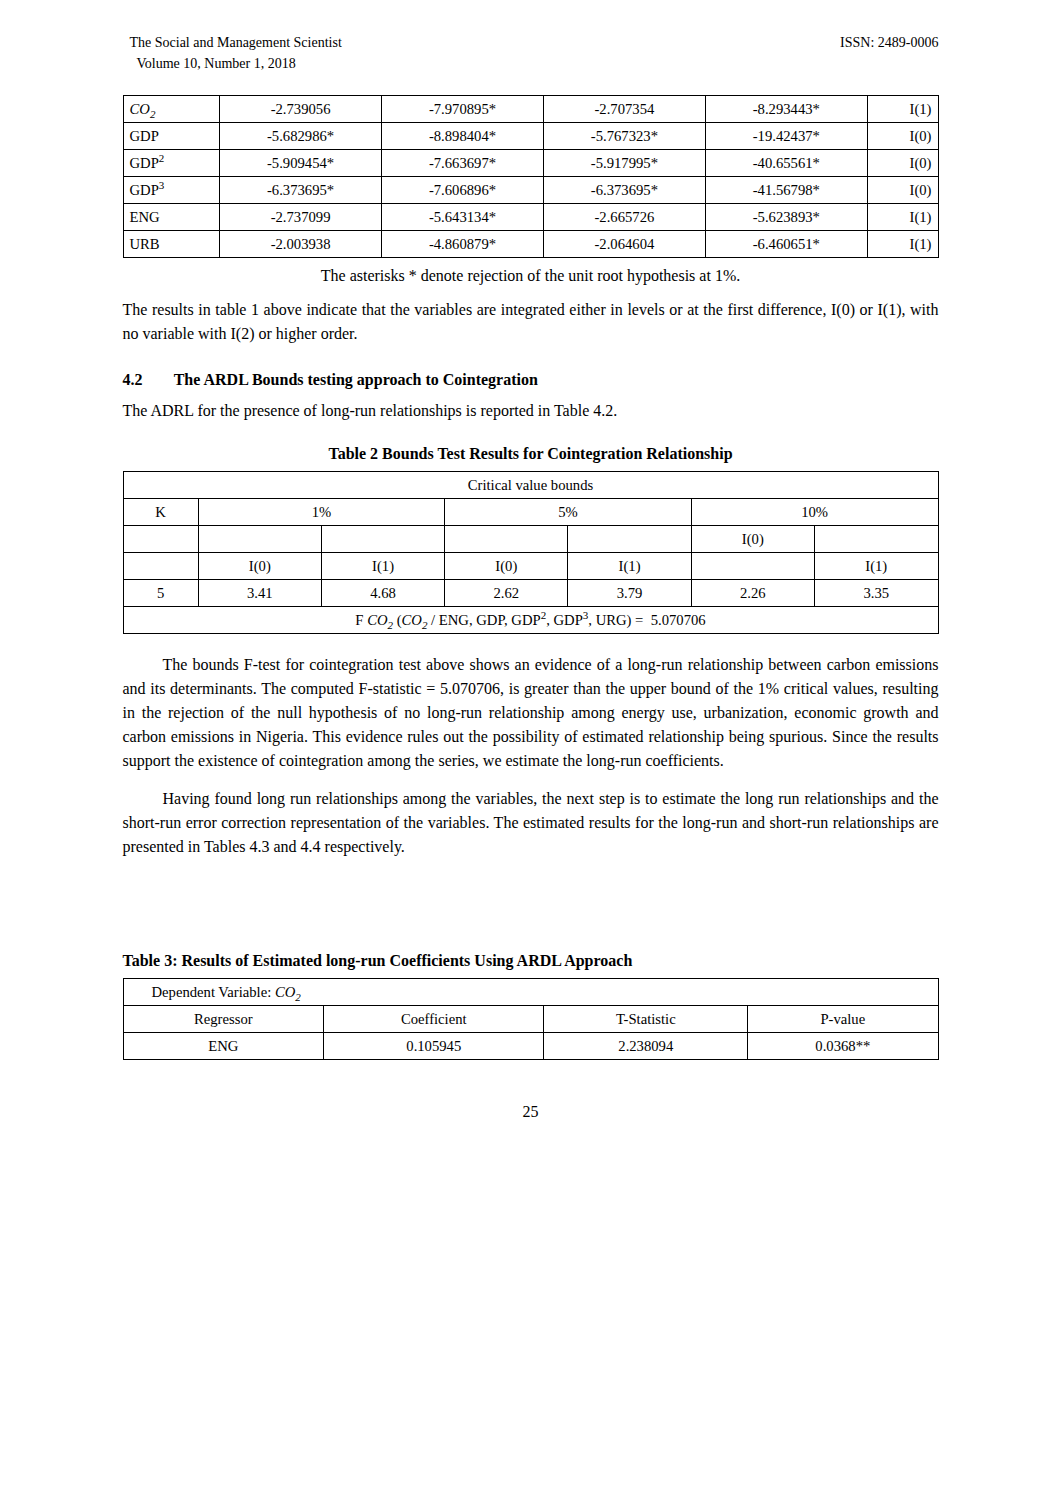The Social and Management Scientist
Volume 10, Number 1, 2018
ISSN: 2489-0006
| CO 2 | -2.739056 | -7.970895* | -2.707354 | -8.293443* | I(1) |
| GDP | -5.682986* | -8.898404* | -5.767323* | -19.42437* | I(0) |
| GDP 2 | -5.909454* | -7.663697* | -5.917995* | -40.65561* | I(0) |
| GDP 3 | -6.373695* | -7.606896* | -6.373695* | -41.56798* | I(0) |
| ENG | -2.737099 | -5.643134* | -2.665726 | -5.623893* | I(1) |
| URB | -2.003938 | -4.860879* | -2.064604 | -6.460651* | I(1) |
The asterisks * denote rejection of the unit root hypothesis at 1%.
The results in table 1 above indicate that the variables are integrated either in levels or at the first difference, I(0) or I(1), with no variable with I(2) or higher order.
4.2 The ARDL Bounds testing approach to Cointegration
The ADRL for the presence of long-run relationships is reported in Table 4.2.
Table 2 Bounds Test Results for Cointegration Relationship
| Critical value bounds |
| K | 1% | 5% | 10% |
| | | | | | I(0) | |
| | I(0) | I(1) | I(0) | I(1) | | I(1) |
| 5 | 3.41 | 4.68 | 2.62 | 3.79 | 2.26 | 3.35 |
| F CO 2 ( CO 2 / ENG, GDP, GDP 2 , GDP 3 , URG) = 5.070706 |
The bounds F-test for cointegration test above shows an evidence of a long-run relationship between carbon emissions and its determinants. The computed F-statistic = 5.070706, is greater than the upper bound of the 1% critical values, resulting in the rejection of the null hypothesis of no long-run relationship among energy use, urbanization, economic growth and carbon emissions in Nigeria. This evidence rules out the possibility of estimated relationship being spurious. Since the results support the existence of cointegration among the series, we estimate the long-run coefficients.
Having found long run relationships among the variables, the next step is to estimate the long run relationships and the short-run error correction representation of the variables. The estimated results for the long-run and short-run relationships are presented in Tables 4.3 and 4.4 respectively.
Table 3: Results of Estimated long-run Coefficients Using ARDL Approach
| Dependent Variable: CO 2 |
| Regressor | Coefficient | T-Statistic | P-value |
| ENG | 0.105945 | 2.238094 | 0.0368** |
25